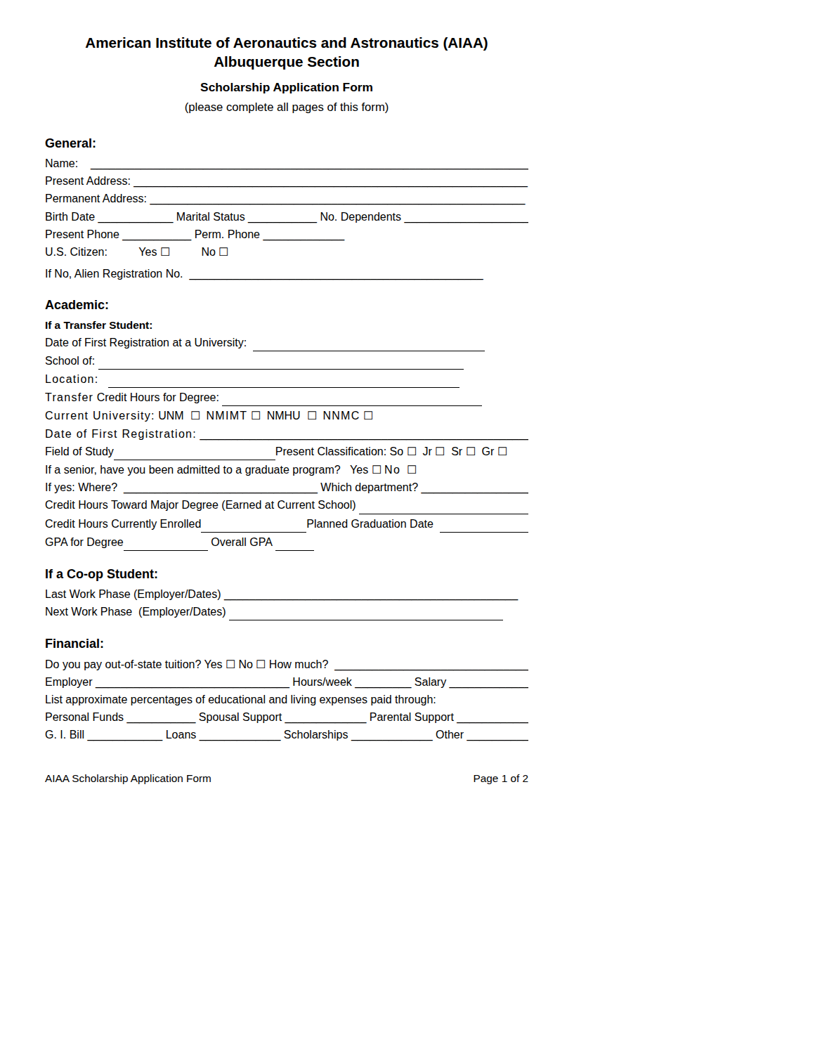American Institute of Aeronautics and Astronautics (AIAA)
Albuquerque Section
Scholarship Application Form
(please complete all pages of this form)
General:
Name: _______________________________________________________________________
Present Address: _______________________________________________________________
Permanent Address: ____________________________________________________________
Birth Date ____________ Marital Status ___________ No. Dependents ______________________
Present Phone ___________ Perm. Phone _____________
U.S. Citizen: Yes ☐ No ☐
If No, Alien Registration No. _______________________________________________
Academic:
If a Transfer Student:
Date of First Registration at a University:
School of:
Location:
Transfer Credit Hours for Degree:
Current University: UNM ☐ NMIMT ☐ NMHU ☐ NNMC ☐
Date of First Registration: _______________________________________________________
Field of Study Present Classification: So ☐ Jr ☐ Sr ☐ Gr ☐
If a senior, have you been admitted to a graduate program? Yes ☐ No ☐
If yes: Where? _______________________________ Which department? _____________________
Credit Hours Toward Major Degree (Earned at Current School)
Credit Hours Currently Enrolled Planned Graduation Date
GPA for Degree Overall GPA
If a Co-op Student:
Last Work Phase (Employer/Dates) _______________________________________________
Next Work Phase (Employer/Dates)
Financial:
Do you pay out-of-state tuition? Yes ☐ No ☐ How much? _________________________________
Employer _______________________________ Hours/week _________ Salary ________________
List approximate percentages of educational and living expenses paid through:
Personal Funds ___________ Spousal Support _____________ Parental Support _______________
G. I. Bill ____________ Loans _____________ Scholarships _____________ Other _________________
AIAA Scholarship Application Form Page 1 of 2